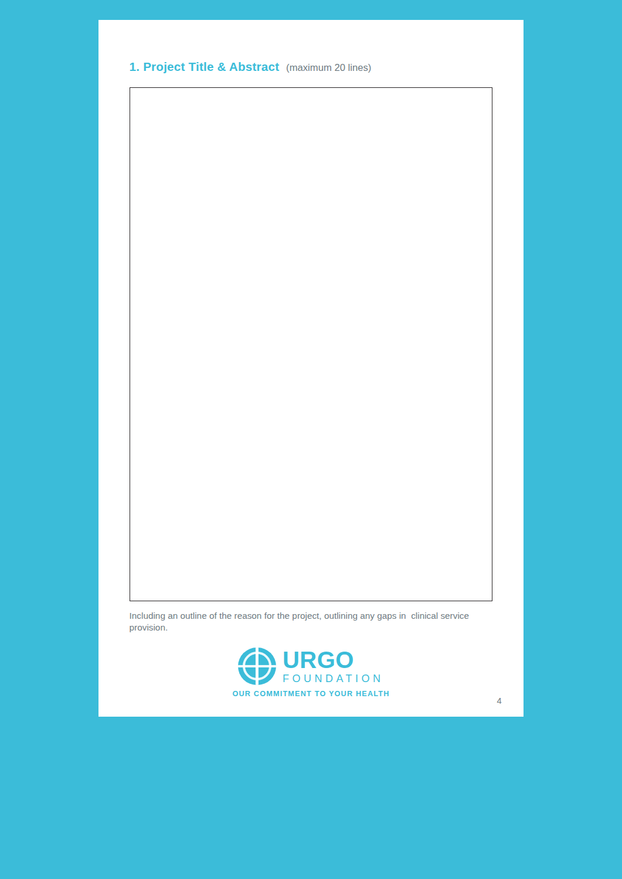1. Project Title & Abstract (maximum 20 lines)
Including an outline of the reason for the project, outlining any gaps in clinical service provision.
URGO
FOUNDATION
OUR COMMITMENT TO YOUR HEALTH
4